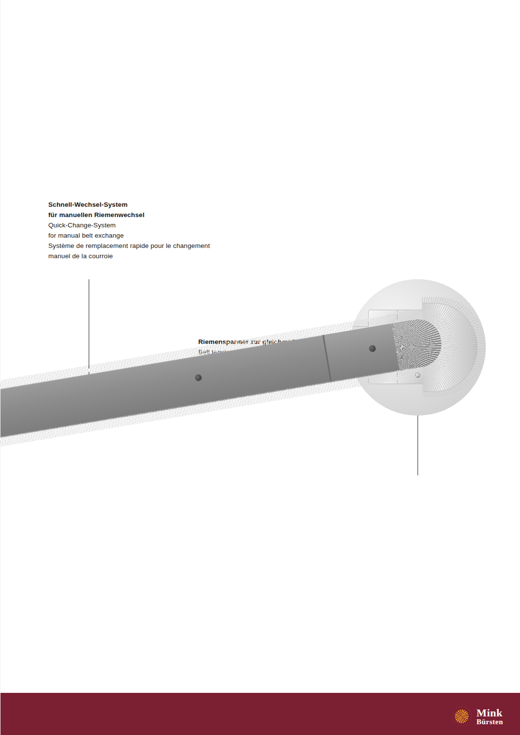Schnell-Wechsel-System
für manuellen Riemenwechsel Quick-Change-System
for manual belt exchange
Système de remplacement rapide pour le changement
manuel de la courroie
Riemenspanner zur gleichmäßigen Spannung
Belt tensioner for uniform tension
Tendeur de courroie pour une tension uniforme
Mink Bürsten